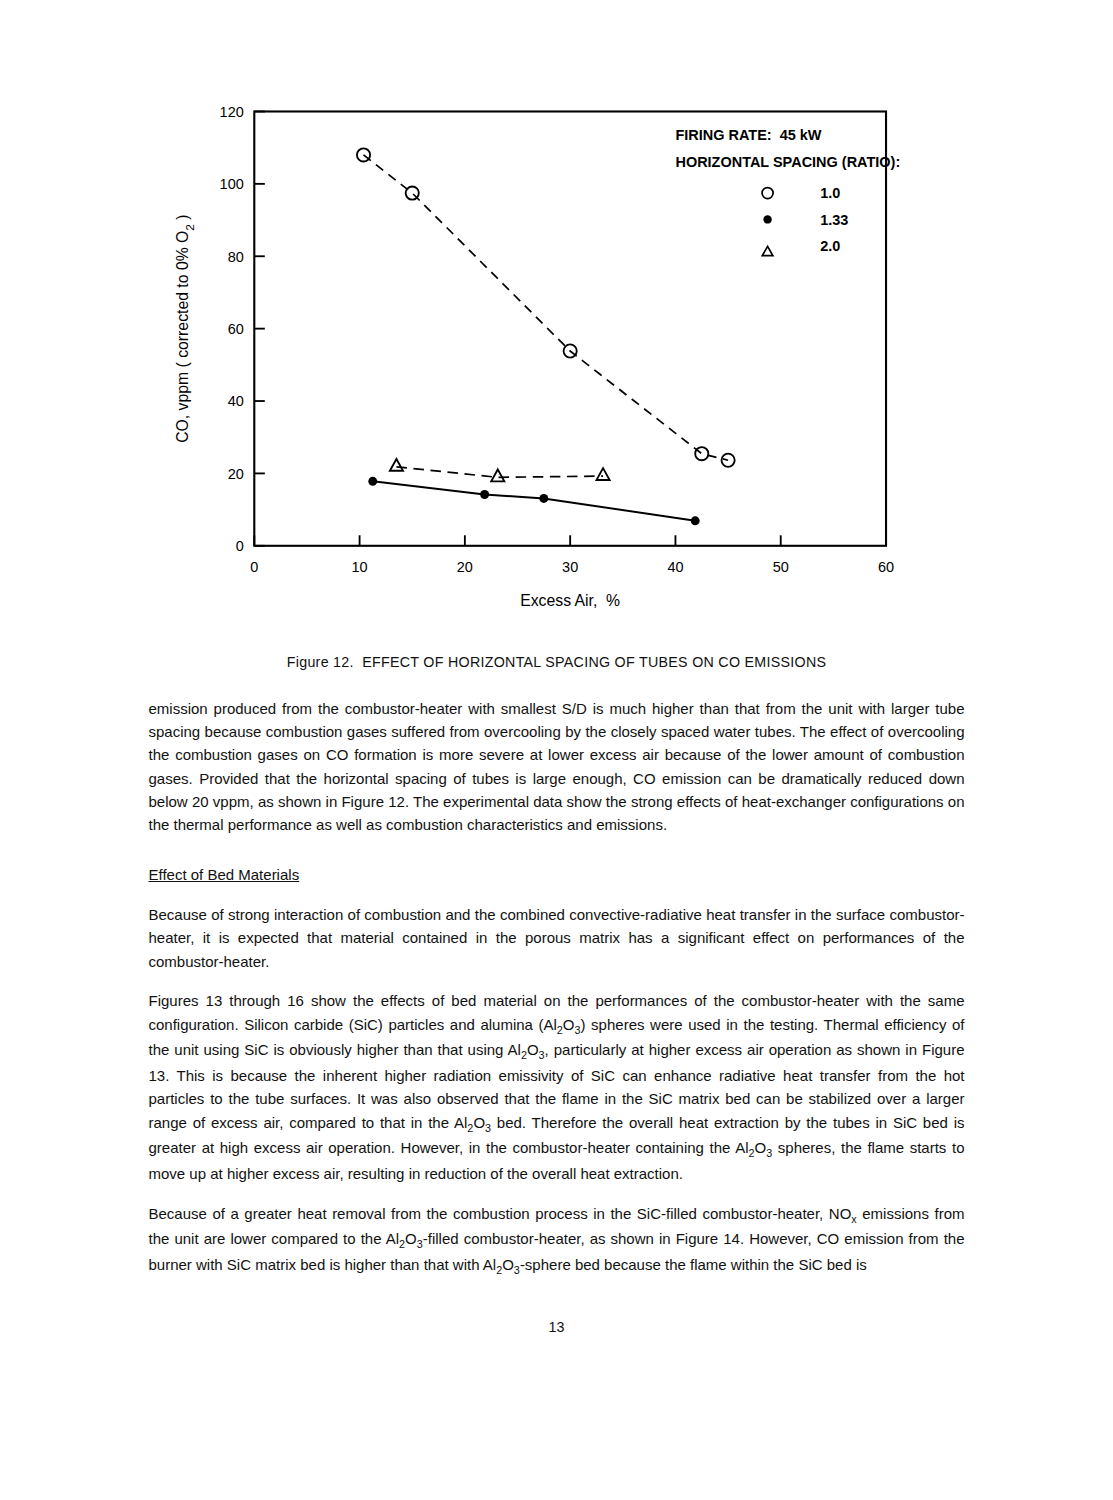Graph of CO emissions versus excess air for three horizontal tube spacing ratios CO in vppm corrected to 0% O2 plotted against excess air percentage. Firing rate 45 kW. Three data series for horizontal spacing ratios of 1.0, 1.33 and 2.0. The 1.0 ratio series starts near 108 vppm at about 10% excess air and falls to about 27 vppm near 42% excess air. The 1.33 and 2.0 ratio series remain below about 22 vppm across the range. 0 20 40 60 80 100 120 0 10 20 30 40 50 60 Excess Air, % CO, vppm ( corrected to 0% O2 ) FIRING RATE: 45 kW HORIZONTAL SPACING (RATIO): 1.0 1.33 2.0
Figure 12. EFFECT OF HORIZONTAL SPACING OF TUBES ON CO EMISSIONS
emission produced from the combustor-heater with smallest S/D is much higher than that from the unit with larger tube spacing because combustion gases suffered from overcooling by the closely spaced water tubes. The effect of overcooling the combustion gases on CO formation is more severe at lower excess air because of the lower amount of combustion gases. Provided that the horizontal spacing of tubes is large enough, CO emission can be dramatically reduced down below 20 vppm, as shown in Figure 12. The experimental data show the strong effects of heat-exchanger configurations on the thermal performance as well as combustion characteristics and emissions.
Effect of Bed Materials
Because of strong interaction of combustion and the combined convective-radiative heat transfer in the surface combustor-heater, it is expected that material contained in the porous matrix has a significant effect on performances of the combustor-heater.
Figures 13 through 16 show the effects of bed material on the performances of the combustor-heater with the same configuration. Silicon carbide (SiC) particles and alumina (Al2O3) spheres were used in the testing. Thermal efficiency of the unit using SiC is obviously higher than that using Al2O3, particularly at higher excess air operation as shown in Figure 13. This is because the inherent higher radiation emissivity of SiC can enhance radiative heat transfer from the hot particles to the tube surfaces. It was also observed that the flame in the SiC matrix bed can be stabilized over a larger range of excess air, compared to that in the Al2O3 bed. Therefore the overall heat extraction by the tubes in SiC bed is greater at high excess air operation. However, in the combustor-heater containing the Al2O3 spheres, the flame starts to move up at higher excess air, resulting in reduction of the overall heat extraction.
Because of a greater heat removal from the combustion process in the SiC-filled combustor-heater, NOx emissions from the unit are lower compared to the Al2O3-filled combustor-heater, as shown in Figure 14. However, CO emission from the burner with SiC matrix bed is higher than that with Al2O3-sphere bed because the flame within the SiC bed is
13